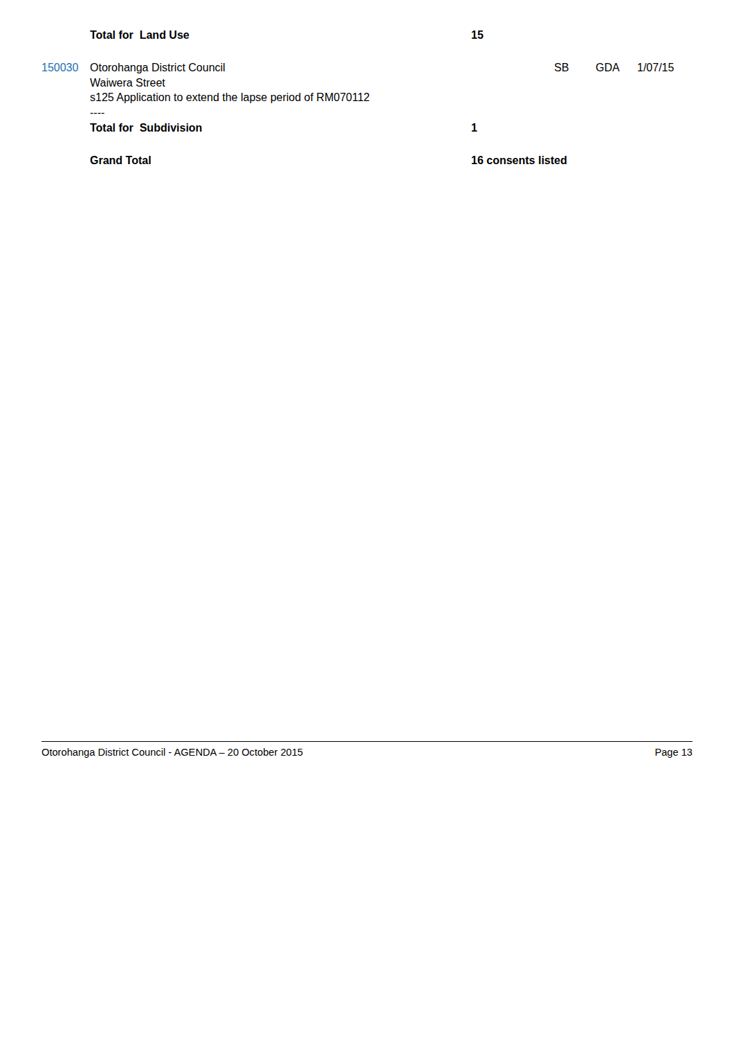| | Total for Land Use | 15 | | | |
| 150030 | Otorohanga District Council | | SB | GDA | 1/07/15 |
| | Waiwera Street | |
| | s125 Application to extend the lapse period of RM070112 |
| | ---- | |
| | Total for Subdivision | 1 | |
| | Grand Total | 16 consents listed | |
Otorohanga District Council - AGENDA – 20 October 2015 Page 13